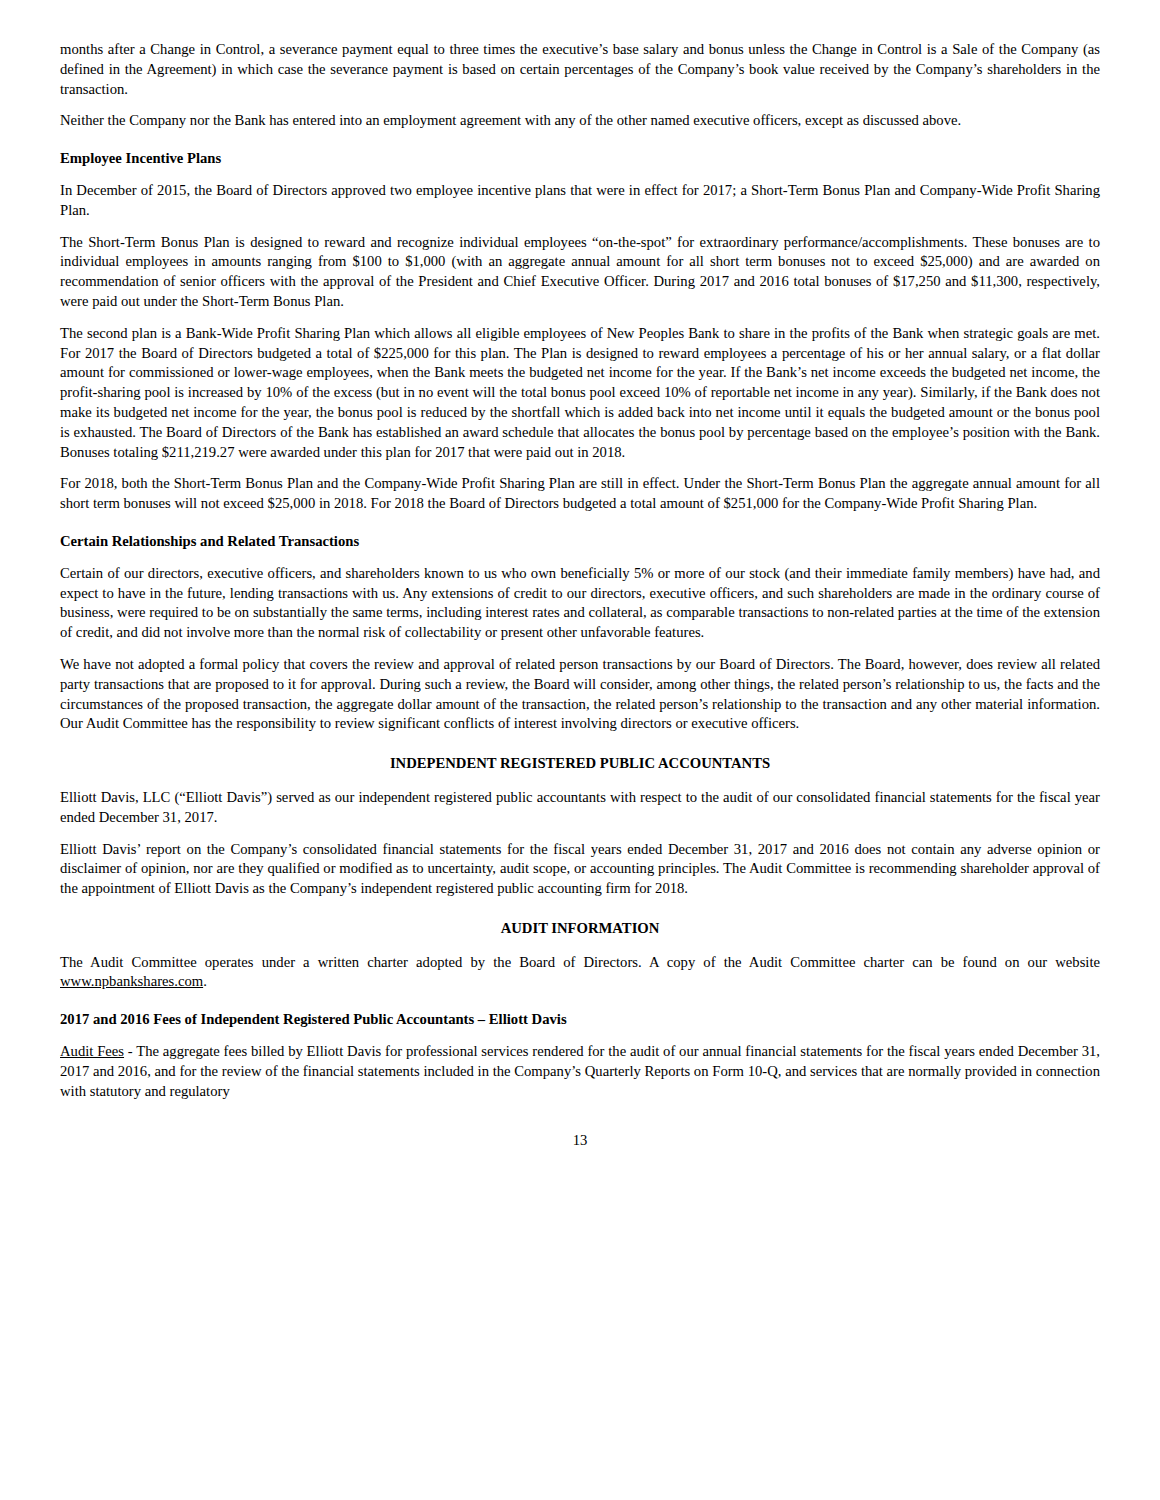months after a Change in Control, a severance payment equal to three times the executive’s base salary and bonus unless the Change in Control is a Sale of the Company (as defined in the Agreement) in which case the severance payment is based on certain percentages of the Company’s book value received by the Company’s shareholders in the transaction.
Neither the Company nor the Bank has entered into an employment agreement with any of the other named executive officers, except as discussed above.
Employee Incentive Plans
In December of 2015, the Board of Directors approved two employee incentive plans that were in effect for 2017; a Short-Term Bonus Plan and Company-Wide Profit Sharing Plan.
The Short-Term Bonus Plan is designed to reward and recognize individual employees “on-the-spot” for extraordinary performance/accomplishments. These bonuses are to individual employees in amounts ranging from $100 to $1,000 (with an aggregate annual amount for all short term bonuses not to exceed $25,000) and are awarded on recommendation of senior officers with the approval of the President and Chief Executive Officer. During 2017 and 2016 total bonuses of $17,250 and $11,300, respectively, were paid out under the Short-Term Bonus Plan.
The second plan is a Bank-Wide Profit Sharing Plan which allows all eligible employees of New Peoples Bank to share in the profits of the Bank when strategic goals are met. For 2017 the Board of Directors budgeted a total of $225,000 for this plan. The Plan is designed to reward employees a percentage of his or her annual salary, or a flat dollar amount for commissioned or lower-wage employees, when the Bank meets the budgeted net income for the year. If the Bank’s net income exceeds the budgeted net income, the profit-sharing pool is increased by 10% of the excess (but in no event will the total bonus pool exceed 10% of reportable net income in any year). Similarly, if the Bank does not make its budgeted net income for the year, the bonus pool is reduced by the shortfall which is added back into net income until it equals the budgeted amount or the bonus pool is exhausted. The Board of Directors of the Bank has established an award schedule that allocates the bonus pool by percentage based on the employee’s position with the Bank. Bonuses totaling $211,219.27 were awarded under this plan for 2017 that were paid out in 2018.
For 2018, both the Short-Term Bonus Plan and the Company-Wide Profit Sharing Plan are still in effect. Under the Short-Term Bonus Plan the aggregate annual amount for all short term bonuses will not exceed $25,000 in 2018. For 2018 the Board of Directors budgeted a total amount of $251,000 for the Company-Wide Profit Sharing Plan.
Certain Relationships and Related Transactions
Certain of our directors, executive officers, and shareholders known to us who own beneficially 5% or more of our stock (and their immediate family members) have had, and expect to have in the future, lending transactions with us. Any extensions of credit to our directors, executive officers, and such shareholders are made in the ordinary course of business, were required to be on substantially the same terms, including interest rates and collateral, as comparable transactions to non-related parties at the time of the extension of credit, and did not involve more than the normal risk of collectability or present other unfavorable features.
We have not adopted a formal policy that covers the review and approval of related person transactions by our Board of Directors. The Board, however, does review all related party transactions that are proposed to it for approval. During such a review, the Board will consider, among other things, the related person’s relationship to us, the facts and the circumstances of the proposed transaction, the aggregate dollar amount of the transaction, the related person’s relationship to the transaction and any other material information. Our Audit Committee has the responsibility to review significant conflicts of interest involving directors or executive officers.
Independent Registered Public Accountants
Elliott Davis, LLC (“Elliott Davis”) served as our independent registered public accountants with respect to the audit of our consolidated financial statements for the fiscal year ended December 31, 2017.
Elliott Davis’ report on the Company’s consolidated financial statements for the fiscal years ended December 31, 2017 and 2016 does not contain any adverse opinion or disclaimer of opinion, nor are they qualified or modified as to uncertainty, audit scope, or accounting principles. The Audit Committee is recommending shareholder approval of the appointment of Elliott Davis as the Company’s independent registered public accounting firm for 2018.
Audit Information
The Audit Committee operates under a written charter adopted by the Board of Directors. A copy of the Audit Committee charter can be found on our website www.npbankshares.com.
2017 and 2016 Fees of Independent Registered Public Accountants – Elliott Davis
Audit Fees - The aggregate fees billed by Elliott Davis for professional services rendered for the audit of our annual financial statements for the fiscal years ended December 31, 2017 and 2016, and for the review of the financial statements included in the Company’s Quarterly Reports on Form 10-Q, and services that are normally provided in connection with statutory and regulatory
13